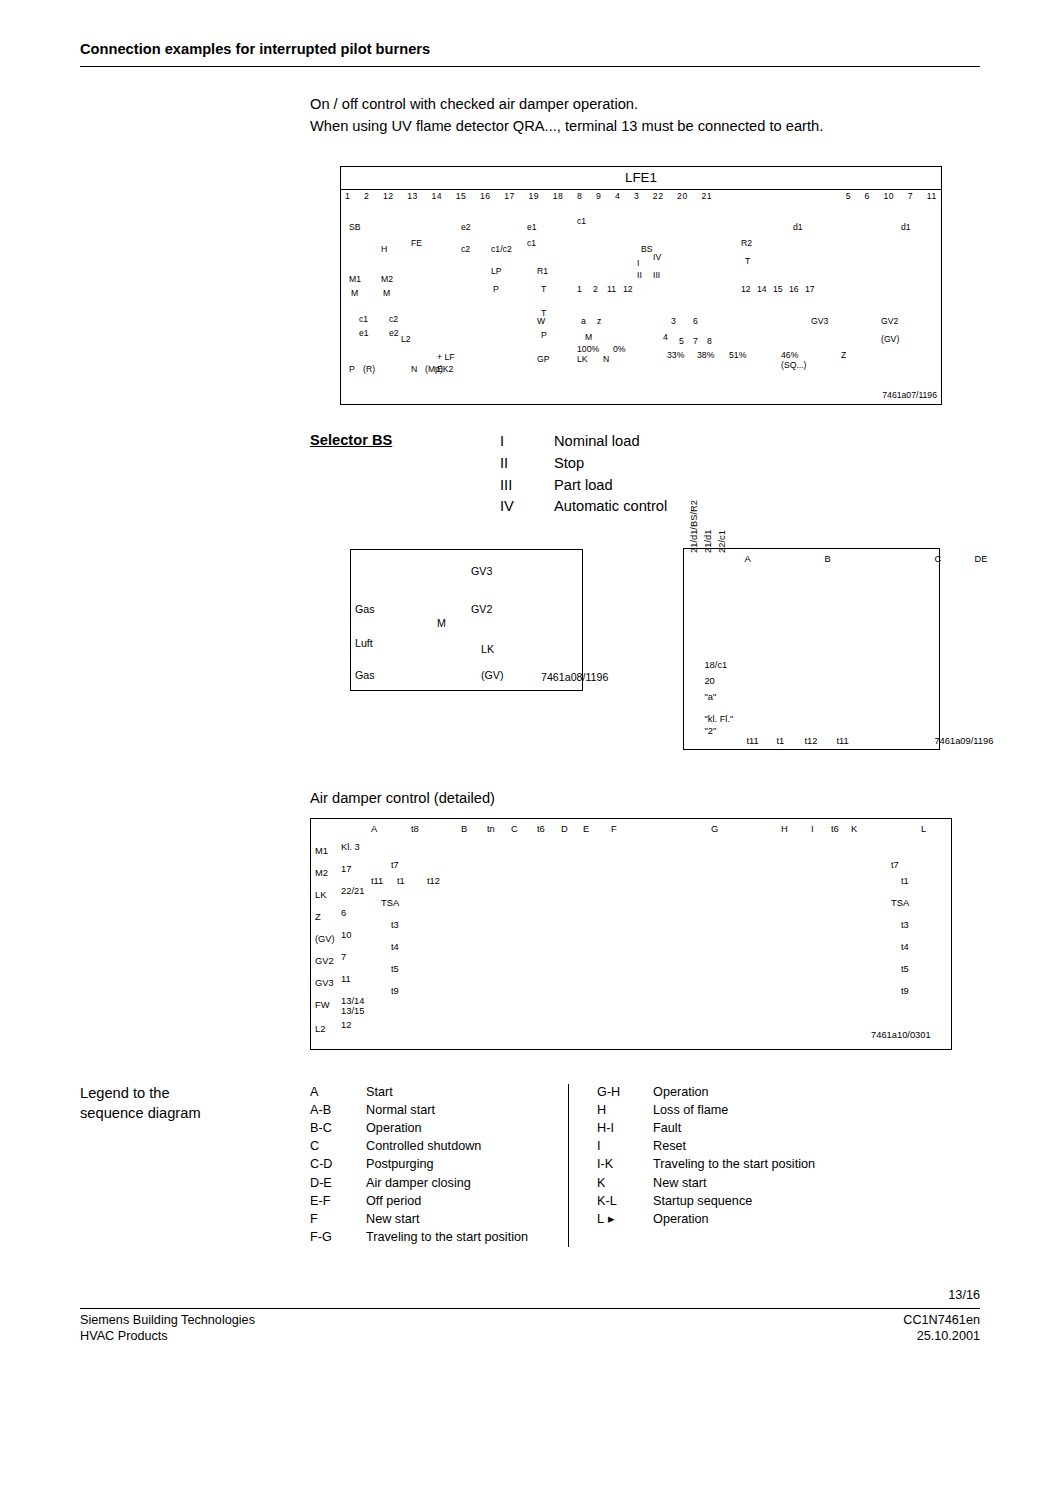Connection examples for interrupted pilot burners
On / off control with checked air damper operation.
When using UV flame detector QRA..., terminal 13 must be connected to earth.
LFE1
121213141516 1719188943 222021 5610711
SB H FE M1 M2 M M c1 c2 e1 e2 P (R) N (Mp) L2 + LF EK2 e2 c2 c1/c2 LP P R1 T T P GP W e1 c1 c1 1 2 11 12 a z M LK N 100% 0% BS I IV II III 3 6 4 5 7 8 33% 38% 51% 46% R2 T 12 14 15 16 17 d1 d1 GV3 GV2 (GV) Z (SQ...)
7461a07/1196
Selector BS
| I | Nominal load |
| II | Stop |
| III | Part load |
| IV | Automatic control |
Gas Luft Gas GV3 GV2 M LK (GV) 7461a08/1196
21/d1/BS/R2 21/d1 22/c1 A B C DE 18/c1 20 "a" "kl. Fl." "2" t11 t1 t12 t11 7461a09/1196
Air damper control (detailed)
A B C D E F G H I K L M1 Kl. 3 M2 17 LK 22/21 Z 6 (GV) 10 GV2 7 GV3 11 FW 13/14 13/15 L2 12 t8 tn t6 t6 t7 t7 t11 t1 t12 t1 TSA TSA t3 t3 t4 t4 t5 t5 t9 t9 7461a10/0301
Legend to the
sequence diagram
| A | Start |
| A-B | Normal start |
| B-C | Operation |
| C | Controlled shutdown |
| C-D | Postpurging |
| D-E | Air damper closing |
| E-F | Off period |
| F | New start |
| F-G | Traveling to the start position |
| G-H | Operation |
| H | Loss of flame |
| H-I | Fault |
| I | Reset |
| I-K | Traveling to the start position |
| K | New start |
| K-L | Startup sequence |
| L ▸ | Operation |
13/16
Siemens Building Technologies
HVAC Products
CC1N7461en
25.10.2001